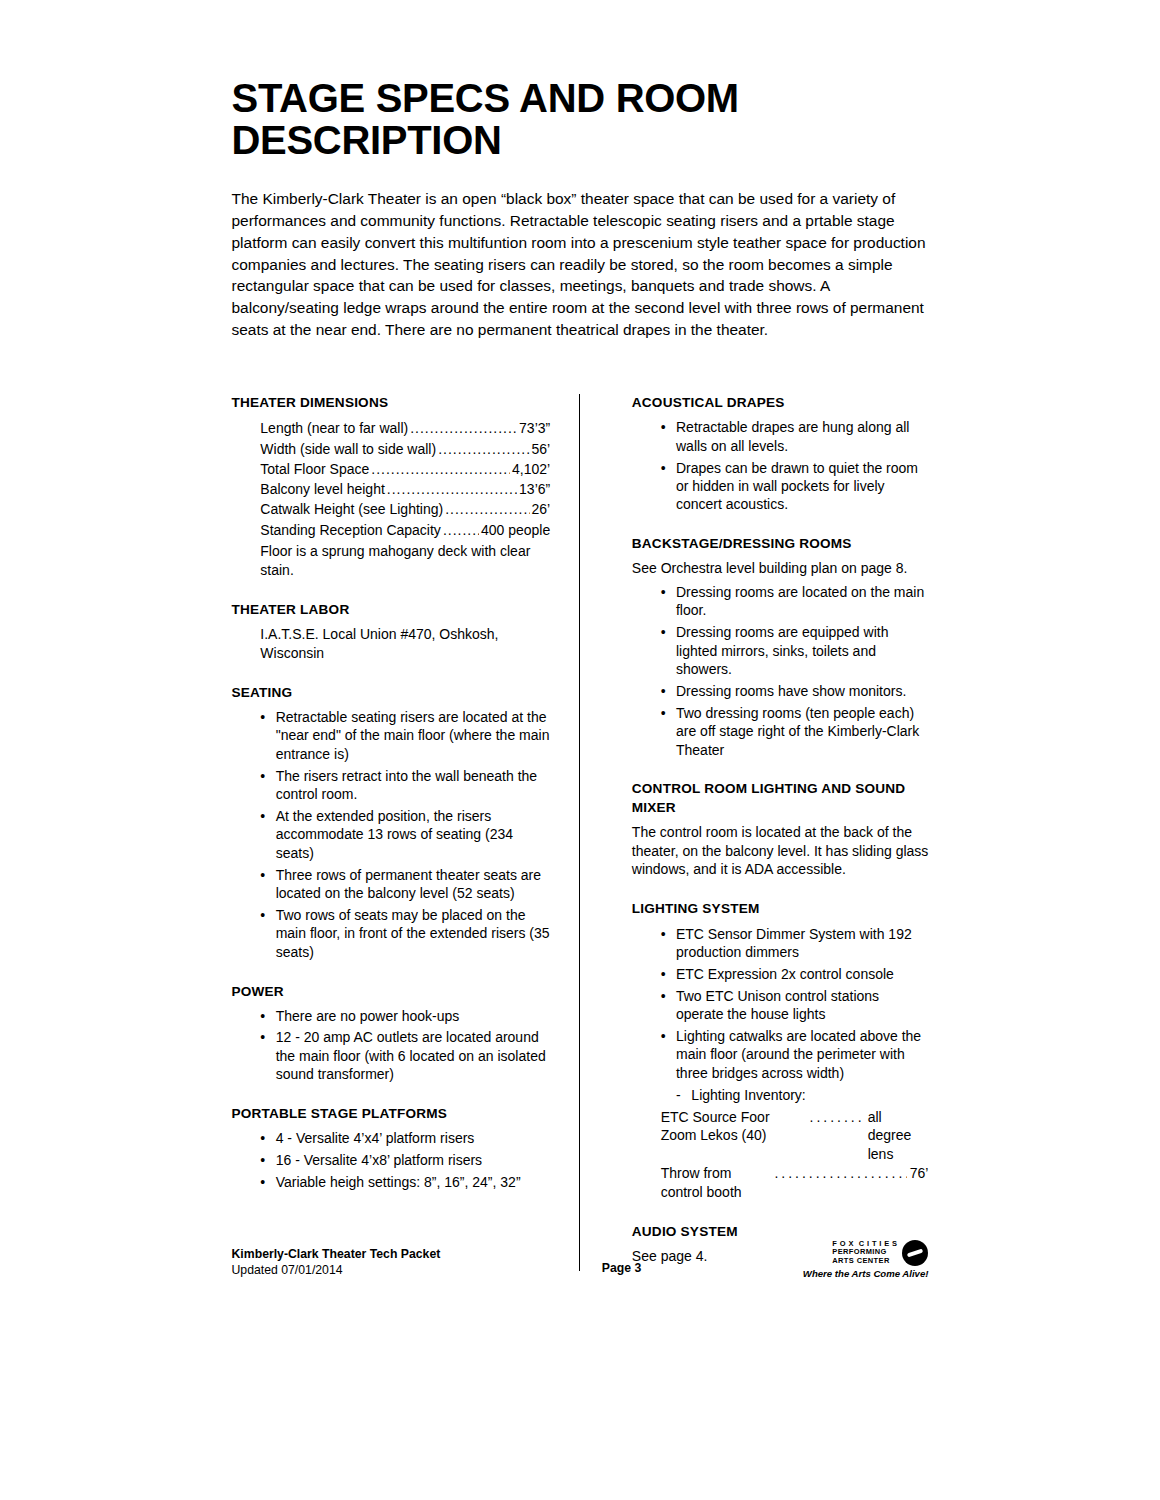STAGE SPECS AND ROOM DESCRIPTION
The Kimberly-Clark Theater is an open “black box” theater space that can be used for a variety of performances and community functions. Retractable telescopic seating risers and a prtable stage platform can easily convert this multifuntion room into a prescenium style teather space for production companies and lectures. The seating risers can readily be stored, so the room becomes a simple rectangular space that can be used for classes, meetings, banquets and trade shows. A balcony/seating ledge wraps around the entire room at the second level with three rows of permanent seats at the near end. There are no permanent theatrical drapes in the theater.
Theater Dimensions
Length (near to far wall).......................................................................................................... 73’3”
Width (side wall to side wall).......................................................................................................... 56’
Total Floor Space.......................................................................................................... 4,102’
Balcony level height.......................................................................................................... 13’6”
Catwalk Height (see Lighting).......................................................................................................... 26’
Standing Reception Capacity.......................................................................................................... 400 people
Floor is a sprung mahogany deck with clear stain.
Theater Labor
I.A.T.S.E. Local Union #470, Oshkosh, Wisconsin
Seating
Retractable seating risers are located at the "near end" of the main floor (where the main entrance is)
The risers retract into the wall beneath the control room.
At the extended position, the risers accommodate 13 rows of seating (234 seats)
Three rows of permanent theater seats are located on the balcony level (52 seats)
Two rows of seats may be placed on the main floor, in front of the extended risers (35 seats)
Power
There are no power hook-ups
12 - 20 amp AC outlets are located around the main floor (with 6 located on an isolated sound transformer)
Portable Stage Platforms
4 - Versalite 4’x4’ platform risers
16 - Versalite 4’x8’ platform risers
Variable heigh settings: 8”, 16”, 24”, 32”
Acoustical Drapes
Retractable drapes are hung along all walls on all levels.
Drapes can be drawn to quiet the room or hidden in wall pockets for lively concert acoustics.
Backstage/Dressing Rooms
See Orchestra level building plan on page 8.
Dressing rooms are located on the main floor.
Dressing rooms are equipped with lighted mirrors, sinks, toilets and showers.
Dressing rooms have show monitors.
Two dressing rooms (ten people each) are off stage right of the Kimberly-Clark Theater
Control Room Lighting and Sound Mixer
The control room is located at the back of the theater, on the balcony level. It has sliding glass windows, and it is ADA accessible.
Lighting System
ETC Sensor Dimmer System with 192 production dimmers
ETC Expression 2x control console
Two ETC Unison control stations operate the house lights
Lighting catwalks are located above the main floor (around the perimeter with three bridges across width)
Lighting Inventory:
ETC Source Foor Zoom Lekos (40)............ all degree lens
Throw from control booth........................... 76’
Audio System
See page 4.
Kimberly-Clark Theater Tech Packet
Updated 07/01/2014
Page 3
F O X C I T I E S
PERFORMING
ARTS CENTER
Where the Arts Come Alive!